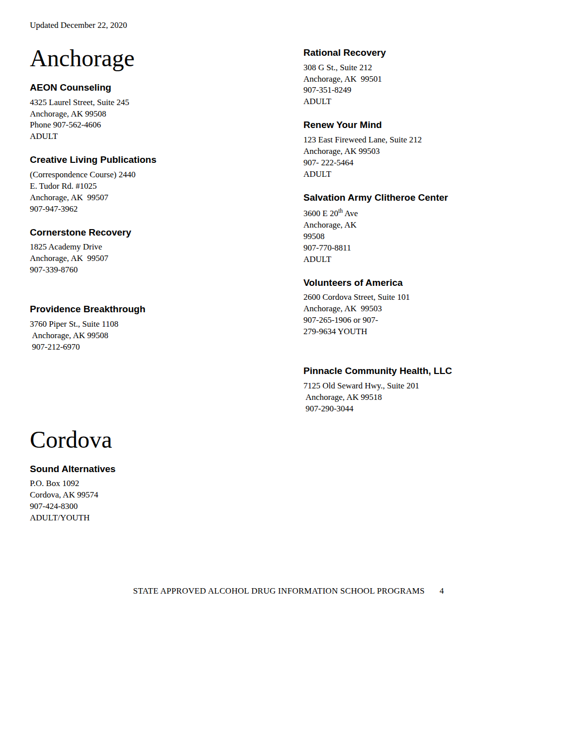Updated December 22, 2020
Anchorage
AEON Counseling
4325 Laurel Street, Suite 245
Anchorage, AK 99508
Phone 907-562-4606
ADULT
Creative Living Publications
(Correspondence Course) 2440
E. Tudor Rd. #1025
Anchorage, AK 99507
907-947-3962
Cornerstone Recovery
1825 Academy Drive
Anchorage, AK 99507
907-339-8760
Providence Breakthrough
3760 Piper St., Suite 1108
Anchorage, AK 99508
907-212-6970
Cordova
Sound Alternatives
P.O. Box 1092
Cordova, AK 99574
907-424-8300
ADULT/YOUTH
Rational Recovery
308 G St., Suite 212
Anchorage, AK 99501
907-351-8249
ADULT
Renew Your Mind
123 East Fireweed Lane, Suite 212
Anchorage, AK 99503
907- 222-5464
ADULT
Salvation Army Clitheroe Center
3600 E 20th Ave
Anchorage, AK
99508
907-770-8811
ADULT
Volunteers of America
2600 Cordova Street, Suite 101
Anchorage, AK 99503
907-265-1906 or 907-
279-9634 YOUTH
Pinnacle Community Health, LLC
7125 Old Seward Hwy., Suite 201
Anchorage, AK 99518
907-290-3044
STATE APPROVED ALCOHOL DRUG INFORMATION SCHOOL PROGRAMS4